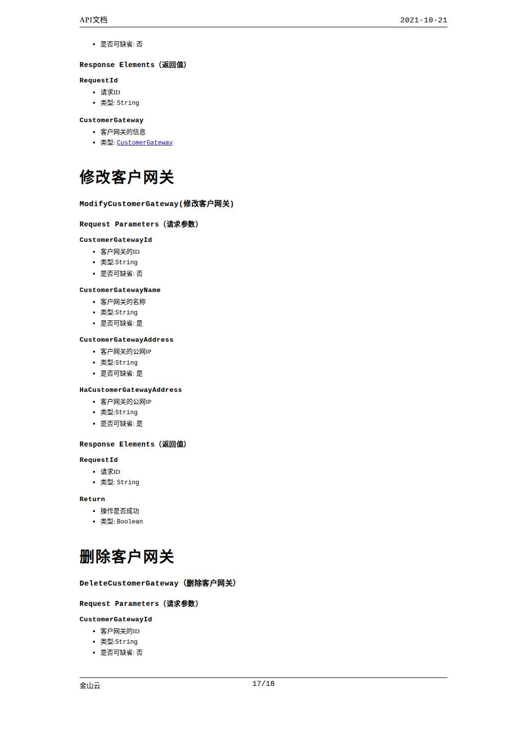API文档 2021-10-21
是否可缺省: 否
Response Elements（返回值）
RequestId
请求ID
类型: String
CustomerGateway
客户网关的信息
类型: CustomerGateway
修改客户网关
ModifyCustomerGateway(修改客户网关)
Request Parameters（请求参数）
CustomerGatewayId
客户网关的ID
类型:String
是否可缺省: 否
CustomerGatewayName
客户网关的名称
类型:String
是否可缺省: 是
CustomerGatewayAddress
客户网关的公网IP
类型:String
是否可缺省: 是
HaCustomerGatewayAddress
客户网关的公网IP
类型:String
是否可缺省: 是
Response Elements（返回值）
RequestId
请求ID
类型: String
Return
操作是否成功
类型: Boolean
删除客户网关
DeleteCustomerGateway（删除客户网关）
Request Parameters（请求参数）
CustomerGatewayId
客户网关的ID
类型:String
是否可缺省: 否
金山云 17/18